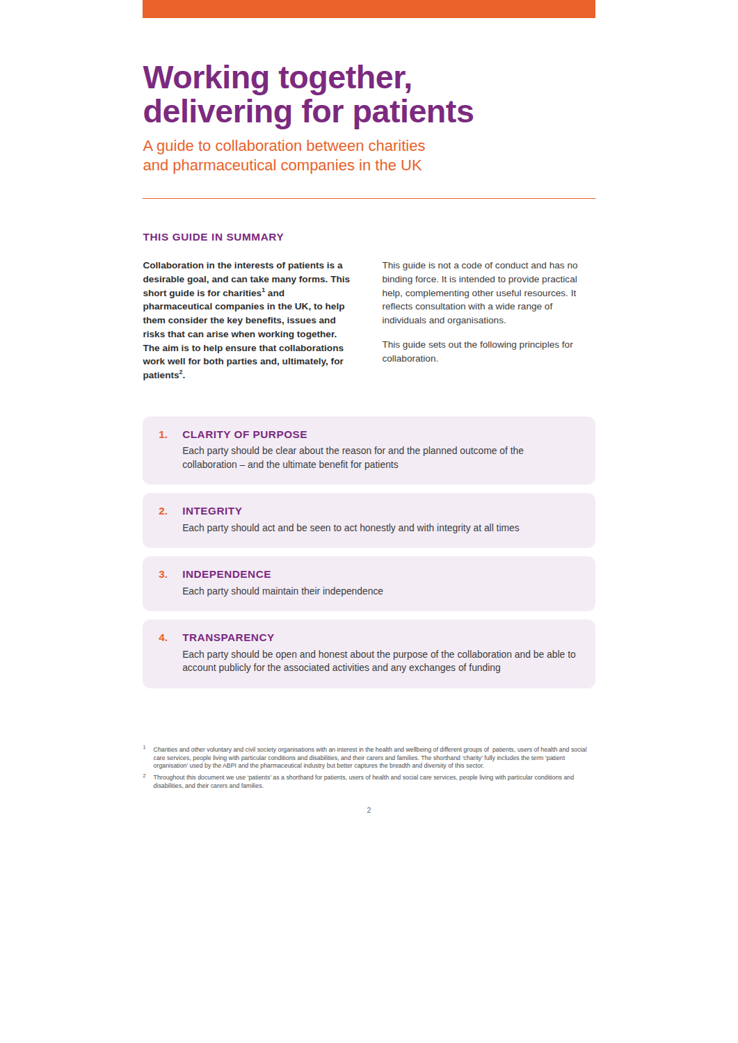Working together,
delivering for patients
A guide to collaboration between charities
and pharmaceutical companies in the UK
THIS GUIDE IN SUMMARY
Collaboration in the interests of patients is a desirable goal, and can take many forms. This short guide is for charities1 and pharmaceutical companies in the UK, to help them consider the key benefits, issues and risks that can arise when working together. The aim is to help ensure that collaborations work well for both parties and, ultimately, for patients2.
This guide is not a code of conduct and has no binding force. It is intended to provide practical help, complementing other useful resources. It reflects consultation with a wide range of individuals and organisations.
This guide sets out the following principles for collaboration.
1.
CLARITY OF PURPOSE
Each party should be clear about the reason for and the planned outcome of the collaboration – and the ultimate benefit for patients
2.
INTEGRITY
Each party should act and be seen to act honestly and with integrity at all times
3.
INDEPENDENCE
Each party should maintain their independence
4.
TRANSPARENCY
Each party should be open and honest about the purpose of the collaboration and be able to account publicly for the associated activities and any exchanges of funding
Charities and other voluntary and civil society organisations with an interest in the health and wellbeing of different groups of patients, users of health and social care services, people living with particular conditions and disabilities, and their carers and families. The shorthand ‘charity’ fully includes the term ‘patient organisation’ used by the ABPI and the pharmaceutical industry but better captures the breadth and diversity of this sector.
Throughout this document we use ‘patients’ as a shorthand for patients, users of health and social care services, people living with particular conditions and disabilities, and their carers and families.
2